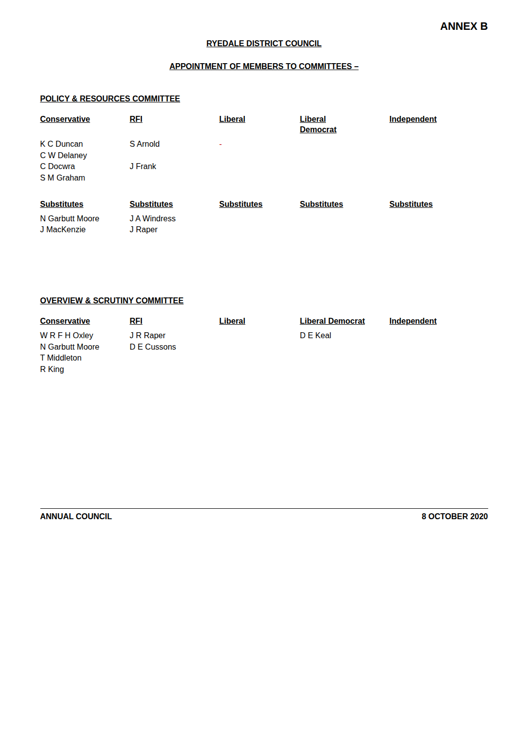ANNEX B
RYEDALE DISTRICT COUNCIL
APPOINTMENT OF MEMBERS TO COMMITTEES –
POLICY & RESOURCES COMMITTEE
| Conservative | RFI | Liberal | Liberal Democrat | Independent |
| --- | --- | --- | --- | --- |
| K C Duncan | S Arnold | - | | |
| C W Delaney | | | | |
| C Docwra | J Frank | | | |
| S M Graham | | | | |
| Substitutes | Substitutes | Substitutes | Substitutes | Substitutes |
| --- | --- | --- | --- | --- |
| N Garbutt Moore | J A Windress | | | |
| J MacKenzie | J Raper | | | |
OVERVIEW & SCRUTINY COMMITTEE
| Conservative | RFI | Liberal | Liberal Democrat | Independent |
| --- | --- | --- | --- | --- |
| W R F H Oxley | J R Raper | | D E Keal | |
| N Garbutt Moore | D E Cussons | | | |
| T Middleton | | | | |
| R King | | | | |
ANNUAL COUNCIL 8 OCTOBER 2020